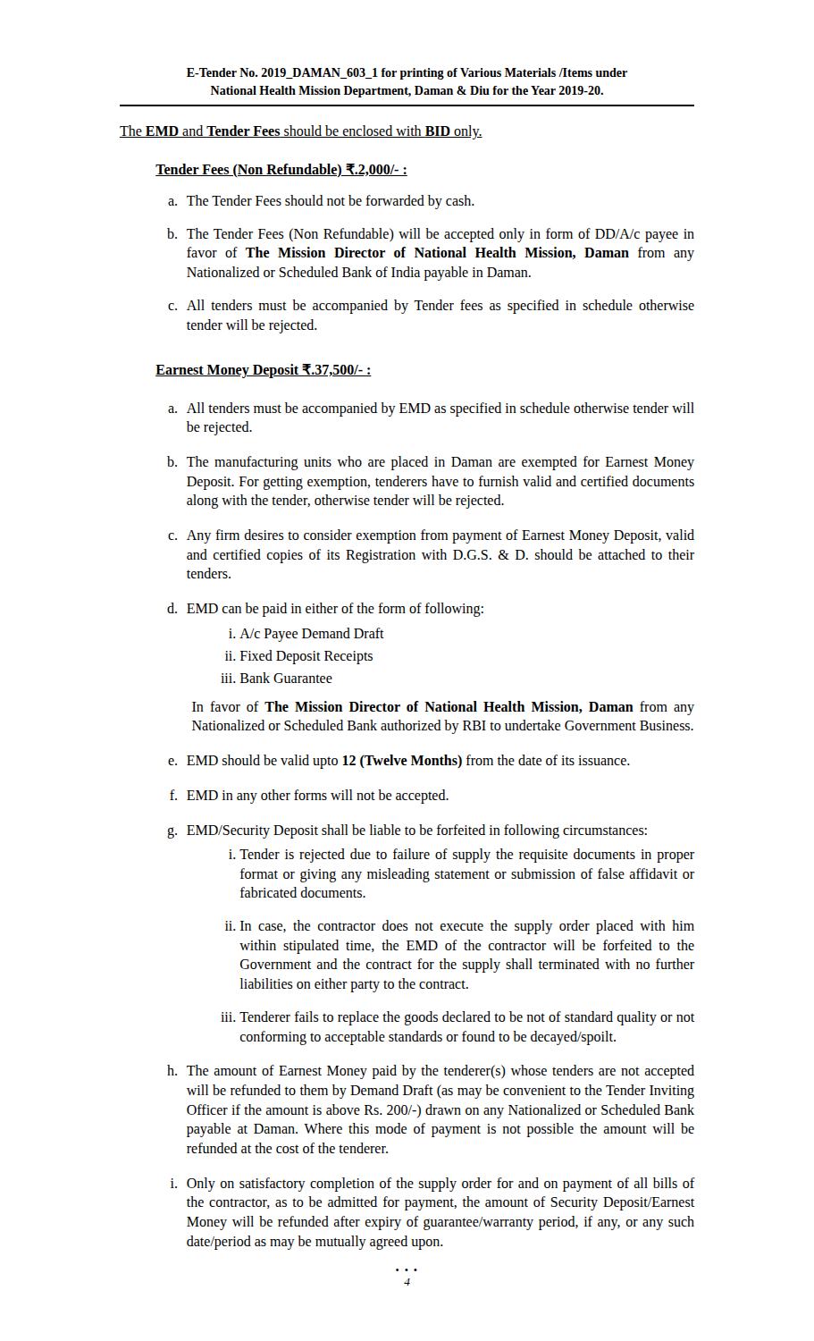E-Tender No. 2019_DAMAN_603_1 for printing of Various Materials /Items under
National Health Mission Department, Daman & Diu for the Year 2019-20.
The EMD and Tender Fees should be enclosed with BID only.
Tender Fees (Non Refundable) ₹.2,000/- :
The Tender Fees should not be forwarded by cash.
The Tender Fees (Non Refundable) will be accepted only in form of DD/A/c payee in favor of The Mission Director of National Health Mission, Daman from any Nationalized or Scheduled Bank of India payable in Daman.
All tenders must be accompanied by Tender fees as specified in schedule otherwise tender will be rejected.
Earnest Money Deposit ₹.37,500/- :
All tenders must be accompanied by EMD as specified in schedule otherwise tender will be rejected.
The manufacturing units who are placed in Daman are exempted for Earnest Money Deposit. For getting exemption, tenderers have to furnish valid and certified documents along with the tender, otherwise tender will be rejected.
Any firm desires to consider exemption from payment of Earnest Money Deposit, valid and certified copies of its Registration with D.G.S. & D. should be attached to their tenders.
EMD can be paid in either of the form of following:
A/c Payee Demand Draft
Fixed Deposit Receipts
Bank Guarantee
In favor of The Mission Director of National Health Mission, Daman from any Nationalized or Scheduled Bank authorized by RBI to undertake Government Business.
EMD should be valid upto 12 (Twelve Months) from the date of its issuance.
EMD in any other forms will not be accepted.
EMD/Security Deposit shall be liable to be forfeited in following circumstances:
Tender is rejected due to failure of supply the requisite documents in proper format or giving any misleading statement or submission of false affidavit or fabricated documents.
In case, the contractor does not execute the supply order placed with him within stipulated time, the EMD of the contractor will be forfeited to the Government and the contract for the supply shall terminated with no further liabilities on either party to the contract.
Tenderer fails to replace the goods declared to be not of standard quality or not conforming to acceptable standards or found to be decayed/spoilt.
The amount of Earnest Money paid by the tenderer(s) whose tenders are not accepted will be refunded to them by Demand Draft (as may be convenient to the Tender Inviting Officer if the amount is above Rs. 200/-) drawn on any Nationalized or Scheduled Bank payable at Daman. Where this mode of payment is not possible the amount will be refunded at the cost of the tenderer.
Only on satisfactory completion of the supply order for and on payment of all bills of the contractor, as to be admitted for payment, the amount of Security Deposit/Earnest Money will be refunded after expiry of guarantee/warranty period, if any, or any such date/period as may be mutually agreed upon.
• • •
4